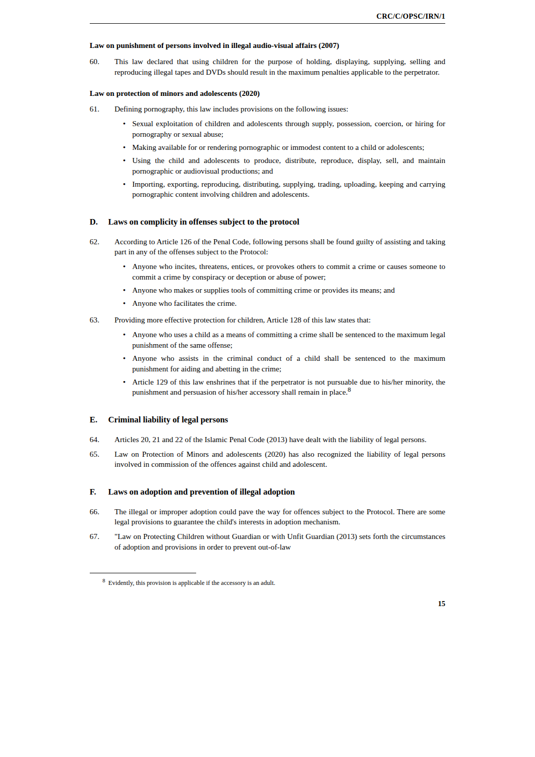CRC/C/OPSC/IRN/1
Law on punishment of persons involved in illegal audio-visual affairs (2007)
60. This law declared that using children for the purpose of holding, displaying, supplying, selling and reproducing illegal tapes and DVDs should result in the maximum penalties applicable to the perpetrator.
Law on protection of minors and adolescents (2020)
61. Defining pornography, this law includes provisions on the following issues:
Sexual exploitation of children and adolescents through supply, possession, coercion, or hiring for pornography or sexual abuse;
Making available for or rendering pornographic or immodest content to a child or adolescents;
Using the child and adolescents to produce, distribute, reproduce, display, sell, and maintain pornographic or audiovisual productions; and
Importing, exporting, reproducing, distributing, supplying, trading, uploading, keeping and carrying pornographic content involving children and adolescents.
D. Laws on complicity in offenses subject to the protocol
62. According to Article 126 of the Penal Code, following persons shall be found guilty of assisting and taking part in any of the offenses subject to the Protocol:
Anyone who incites, threatens, entices, or provokes others to commit a crime or causes someone to commit a crime by conspiracy or deception or abuse of power;
Anyone who makes or supplies tools of committing crime or provides its means; and
Anyone who facilitates the crime.
63. Providing more effective protection for children, Article 128 of this law states that:
Anyone who uses a child as a means of committing a crime shall be sentenced to the maximum legal punishment of the same offense;
Anyone who assists in the criminal conduct of a child shall be sentenced to the maximum punishment for aiding and abetting in the crime;
Article 129 of this law enshrines that if the perpetrator is not pursuable due to his/her minority, the punishment and persuasion of his/her accessory shall remain in place.8
E. Criminal liability of legal persons
64. Articles 20, 21 and 22 of the Islamic Penal Code (2013) have dealt with the liability of legal persons.
65. Law on Protection of Minors and adolescents (2020) has also recognized the liability of legal persons involved in commission of the offences against child and adolescent.
F. Laws on adoption and prevention of illegal adoption
66. The illegal or improper adoption could pave the way for offences subject to the Protocol. There are some legal provisions to guarantee the child's interests in adoption mechanism.
67."Law on Protecting Children without Guardian or with Unfit Guardian (2013) sets forth the circumstances of adoption and provisions in order to prevent out-of-law
8 Evidently, this provision is applicable if the accessory is an adult.
15